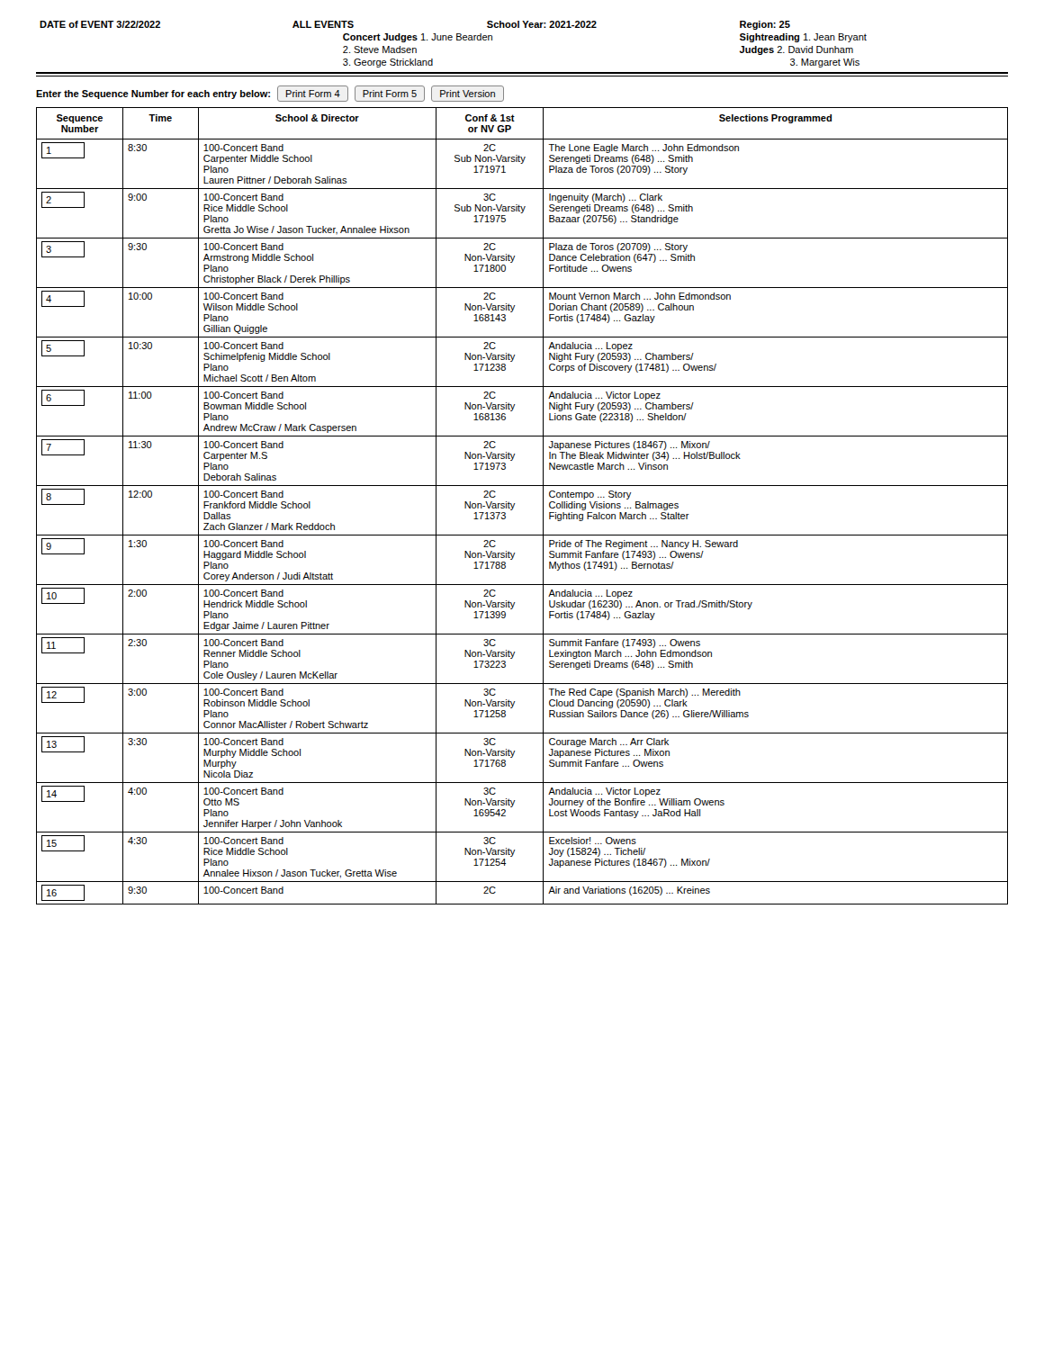| DATE of EVENT 3/22/2022 | ALL EVENTS | School Year: 2021-2022 | Region: 25 |
| | Concert Judges 1. June Bearden | Sightreading 1. Jean Bryant |
| | 2. Steve Madsen | Judges 2. David Dunham |
| | 3. George Strickland | 3. Margaret Wis |
Enter the Sequence Number for each entry below: Print Form 4 Print Form 5 Print Version
| Sequence Number | Time | School & Director | Conf & 1st or NV GP | Selections Programmed |
| --- | --- | --- | --- | --- |
| 1 | 8:30 | 100-Concert Band Carpenter Middle School Plano Lauren Pittner / Deborah Salinas | 2C Sub Non-Varsity 171971 | The Lone Eagle March ... John Edmondson Serengeti Dreams (648) ... Smith Plaza de Toros (20709) ... Story |
| 2 | 9:00 | 100-Concert Band Rice Middle School Plano Gretta Jo Wise / Jason Tucker, Annalee Hixson | 3C Sub Non-Varsity 171975 | Ingenuity (March) ... Clark Serengeti Dreams (648) ... Smith Bazaar (20756) ... Standridge |
| 3 | 9:30 | 100-Concert Band Armstrong Middle School Plano Christopher Black / Derek Phillips | 2C Non-Varsity 171800 | Plaza de Toros (20709) ... Story Dance Celebration (647) ... Smith Fortitude ... Owens |
| 4 | 10:00 | 100-Concert Band Wilson Middle School Plano Gillian Quiggle | 2C Non-Varsity 168143 | Mount Vernon March ... John Edmondson Dorian Chant (20589) ... Calhoun Fortis (17484) ... Gazlay |
| 5 | 10:30 | 100-Concert Band Schimelpfenig Middle School Plano Michael Scott / Ben Altom | 2C Non-Varsity 171238 | Andalucia ... Lopez Night Fury (20593) ... Chambers/ Corps of Discovery (17481) ... Owens/ |
| 6 | 11:00 | 100-Concert Band Bowman Middle School Plano Andrew McCraw / Mark Caspersen | 2C Non-Varsity 168136 | Andalucia ... Victor Lopez Night Fury (20593) ... Chambers/ Lions Gate (22318) ... Sheldon/ |
| 7 | 11:30 | 100-Concert Band Carpenter M.S Plano Deborah Salinas | 2C Non-Varsity 171973 | Japanese Pictures (18467) ... Mixon/ In The Bleak Midwinter (34) ... Holst/Bullock Newcastle March ... Vinson |
| 8 | 12:00 | 100-Concert Band Frankford Middle School Dallas Zach Glanzer / Mark Reddoch | 2C Non-Varsity 171373 | Contempo ... Story Colliding Visions ... Balmages Fighting Falcon March ... Stalter |
| 9 | 1:30 | 100-Concert Band Haggard Middle School Plano Corey Anderson / Judi Altstatt | 2C Non-Varsity 171788 | Pride of The Regiment ... Nancy H. Seward Summit Fanfare (17493) ... Owens/ Mythos (17491) ... Bernotas/ |
| 10 | 2:00 | 100-Concert Band Hendrick Middle School Plano Edgar Jaime / Lauren Pittner | 2C Non-Varsity 171399 | Andalucia ... Lopez Uskudar (16230) ... Anon. or Trad./Smith/Story Fortis (17484) ... Gazlay |
| 11 | 2:30 | 100-Concert Band Renner Middle School Plano Cole Ousley / Lauren McKellar | 3C Non-Varsity 173223 | Summit Fanfare (17493) ... Owens Lexington March ... John Edmondson Serengeti Dreams (648) ... Smith |
| 12 | 3:00 | 100-Concert Band Robinson Middle School Plano Connor MacAllister / Robert Schwartz | 3C Non-Varsity 171258 | The Red Cape (Spanish March) ... Meredith Cloud Dancing (20590) ... Clark Russian Sailors Dance (26) ... Gliere/Williams |
| 13 | 3:30 | 100-Concert Band Murphy Middle School Murphy Nicola Diaz | 3C Non-Varsity 171768 | Courage March ... Arr Clark Japanese Pictures ... Mixon Summit Fanfare ... Owens |
| 14 | 4:00 | 100-Concert Band Otto MS Plano Jennifer Harper / John Vanhook | 3C Non-Varsity 169542 | Andalucia ... Victor Lopez Journey of the Bonfire ... William Owens Lost Woods Fantasy ... JaRod Hall |
| 15 | 4:30 | 100-Concert Band Rice Middle School Plano Annalee Hixson / Jason Tucker, Gretta Wise | 3C Non-Varsity 171254 | Excelsior! ... Owens Joy (15824) ... Ticheli/ Japanese Pictures (18467) ... Mixon/ |
| 16 | 9:30 | 100-Concert Band | 2C | Air and Variations (16205) ... Kreines |